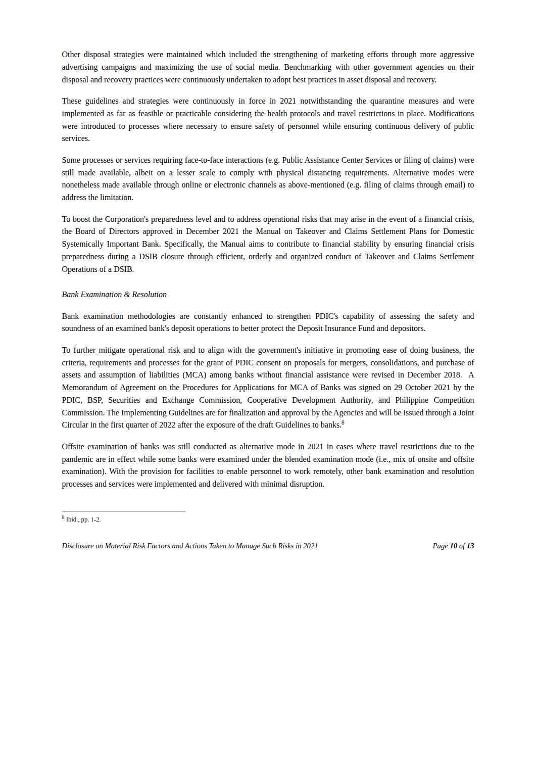Other disposal strategies were maintained which included the strengthening of marketing efforts through more aggressive advertising campaigns and maximizing the use of social media. Benchmarking with other government agencies on their disposal and recovery practices were continuously undertaken to adopt best practices in asset disposal and recovery.
These guidelines and strategies were continuously in force in 2021 notwithstanding the quarantine measures and were implemented as far as feasible or practicable considering the health protocols and travel restrictions in place. Modifications were introduced to processes where necessary to ensure safety of personnel while ensuring continuous delivery of public services.
Some processes or services requiring face-to-face interactions (e.g. Public Assistance Center Services or filing of claims) were still made available, albeit on a lesser scale to comply with physical distancing requirements. Alternative modes were nonetheless made available through online or electronic channels as above-mentioned (e.g. filing of claims through email) to address the limitation.
To boost the Corporation's preparedness level and to address operational risks that may arise in the event of a financial crisis, the Board of Directors approved in December 2021 the Manual on Takeover and Claims Settlement Plans for Domestic Systemically Important Bank. Specifically, the Manual aims to contribute to financial stability by ensuring financial crisis preparedness during a DSIB closure through efficient, orderly and organized conduct of Takeover and Claims Settlement Operations of a DSIB.
Bank Examination & Resolution
Bank examination methodologies are constantly enhanced to strengthen PDIC's capability of assessing the safety and soundness of an examined bank's deposit operations to better protect the Deposit Insurance Fund and depositors.
To further mitigate operational risk and to align with the government's initiative in promoting ease of doing business, the criteria, requirements and processes for the grant of PDIC consent on proposals for mergers, consolidations, and purchase of assets and assumption of liabilities (MCA) among banks without financial assistance were revised in December 2018. A Memorandum of Agreement on the Procedures for Applications for MCA of Banks was signed on 29 October 2021 by the PDIC, BSP, Securities and Exchange Commission, Cooperative Development Authority, and Philippine Competition Commission. The Implementing Guidelines are for finalization and approval by the Agencies and will be issued through a Joint Circular in the first quarter of 2022 after the exposure of the draft Guidelines to banks.8
Offsite examination of banks was still conducted as alternative mode in 2021 in cases where travel restrictions due to the pandemic are in effect while some banks were examined under the blended examination mode (i.e., mix of onsite and offsite examination). With the provision for facilities to enable personnel to work remotely, other bank examination and resolution processes and services were implemented and delivered with minimal disruption.
8 Ibid., pp. 1-2.
Disclosure on Material Risk Factors and Actions Taken to Manage Such Risks in 2021 Page 10 of 13